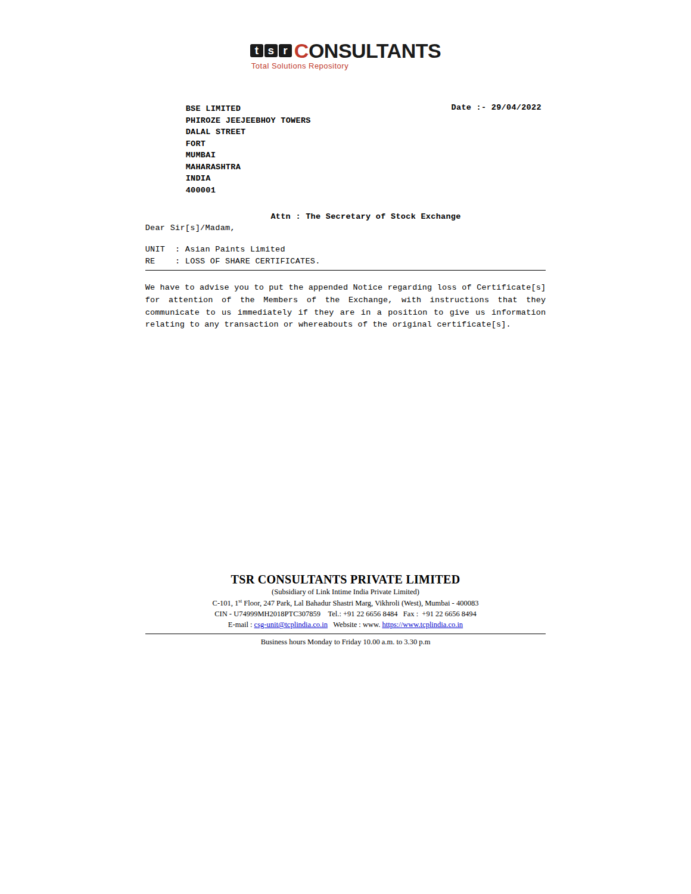tsr
CONSULTANTS
Total Solutions Repository
BSE LIMITED
PHIROZE JEEJEEBHOY TOWERS
DALAL STREET
FORT
MUMBAI
MAHARASHTRA
INDIA
400001
Date :- 29/04/2022
Attn : The Secretary of Stock Exchange
Dear Sir[s]/Madam,
UNIT : Asian Paints Limited
RE : LOSS OF SHARE CERTIFICATES.
We have to advise you to put the appended Notice regarding loss of Certificate[s] for attention of the Members of the Exchange, with instructions that they communicate to us immediately if they are in a position to give us information relating to any transaction or whereabouts of the original certificate[s].
TSR CONSULTANTS PRIVATE LIMITED
(Subsidiary of Link Intime India Private Limited)
C-101, 1st Floor, 247 Park, Lal Bahadur Shastri Marg, Vikhroli (West), Mumbai - 400083
CIN - U74999MH2018PTC307859 Tel.: +91 22 6656 8484 Fax : +91 22 6656 8494
E-mail : csg-unit@tcplindia.co.in Website : www. https://www.tcplindia.co.in
Business hours Monday to Friday 10.00 a.m. to 3.30 p.m